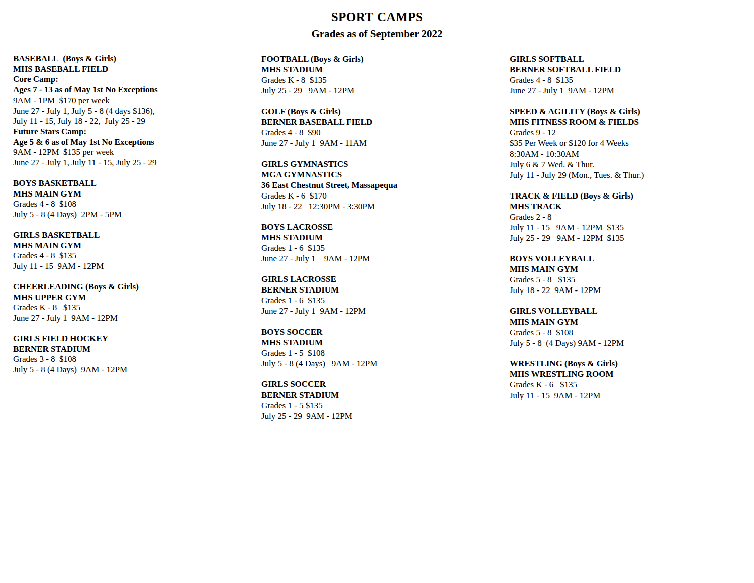SPORT CAMPS
Grades as of September 2022
BASEBALL (Boys & Girls)
MHS BASEBALL FIELD
Core Camp:
Ages 7 - 13 as of May 1st No Exceptions
9AM - 1PM $170 per week
June 27 - July 1, July 5 - 8 (4 days $136),
July 11 - 15, July 18 - 22, July 25 - 29
Future Stars Camp:
Age 5 & 6 as of May 1st No Exceptions
9AM - 12PM $135 per week
June 27 - July 1, July 11 - 15, July 25 - 29
BOYS BASKETBALL
MHS MAIN GYM
Grades 4 - 8 $108
July 5 - 8 (4 Days) 2PM - 5PM
GIRLS BASKETBALL
MHS MAIN GYM
Grades 4 - 8 $135
July 11 - 15 9AM - 12PM
CHEERLEADING (Boys & Girls)
MHS UPPER GYM
Grades K - 8 $135
June 27 - July 1 9AM - 12PM
GIRLS FIELD HOCKEY
BERNER STADIUM
Grades 3 - 8 $108
July 5 - 8 (4 Days) 9AM - 12PM
FOOTBALL (Boys & Girls)
MHS STADIUM
Grades K - 8 $135
July 25 - 29 9AM - 12PM
GOLF (Boys & Girls)
BERNER BASEBALL FIELD
Grades 4 - 8 $90
June 27 - July 1 9AM - 11AM
GIRLS GYMNASTICS
MGA GYMNASTICS
36 East Chestnut Street, Massapequa
Grades K - 6 $170
July 18 - 22 12:30PM - 3:30PM
BOYS LACROSSE
MHS STADIUM
Grades 1 - 6 $135
June 27 - July 1 9AM - 12PM
GIRLS LACROSSE
BERNER STADIUM
Grades 1 - 6 $135
June 27 - July 1 9AM - 12PM
BOYS SOCCER
MHS STADIUM
Grades 1 - 5 $108
July 5 - 8 (4 Days) 9AM - 12PM
GIRLS SOCCER
BERNER STADIUM
Grades 1 - 5 $135
July 25 - 29 9AM - 12PM
GIRLS SOFTBALL
BERNER SOFTBALL FIELD
Grades 4 - 8 $135
June 27 - July 1 9AM - 12PM
SPEED & AGILITY (Boys & Girls)
MHS FITNESS ROOM & FIELDS
Grades 9 - 12
$35 Per Week or $120 for 4 Weeks
8:30AM - 10:30AM
July 6 & 7 Wed. & Thur.
July 11 - July 29 (Mon., Tues. & Thur.)
TRACK & FIELD (Boys & Girls)
MHS TRACK
Grades 2 - 8
July 11 - 15 9AM - 12PM $135
July 25 - 29 9AM - 12PM $135
BOYS VOLLEYBALL
MHS MAIN GYM
Grades 5 - 8 $135
July 18 - 22 9AM - 12PM
GIRLS VOLLEYBALL
MHS MAIN GYM
Grades 5 - 8 $108
July 5 - 8 (4 Days) 9AM - 12PM
WRESTLING (Boys & Girls)
MHS WRESTLING ROOM
Grades K - 6 $135
July 11 - 15 9AM - 12PM